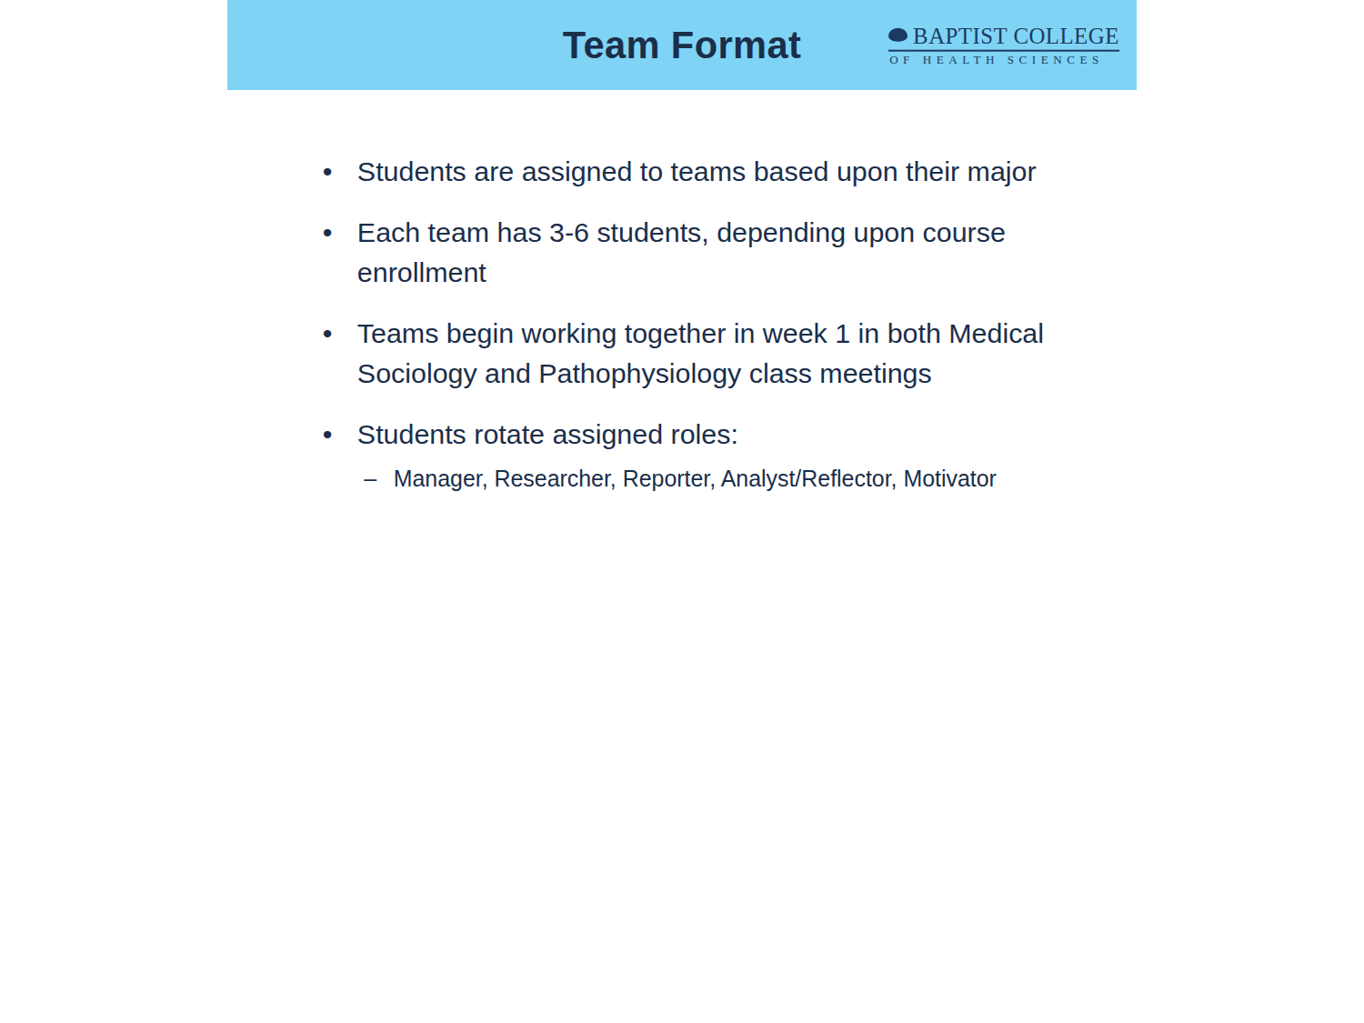Team Format
BAPTIST COLLEGE
OF HEALTH SCIENCES
Students are assigned to teams based upon their major
Each team has 3-6 students, depending upon course enrollment
Teams begin working together in week 1 in both Medical Sociology and Pathophysiology class meetings
Students rotate assigned roles:
Manager, Researcher, Reporter, Analyst/Reflector, Motivator